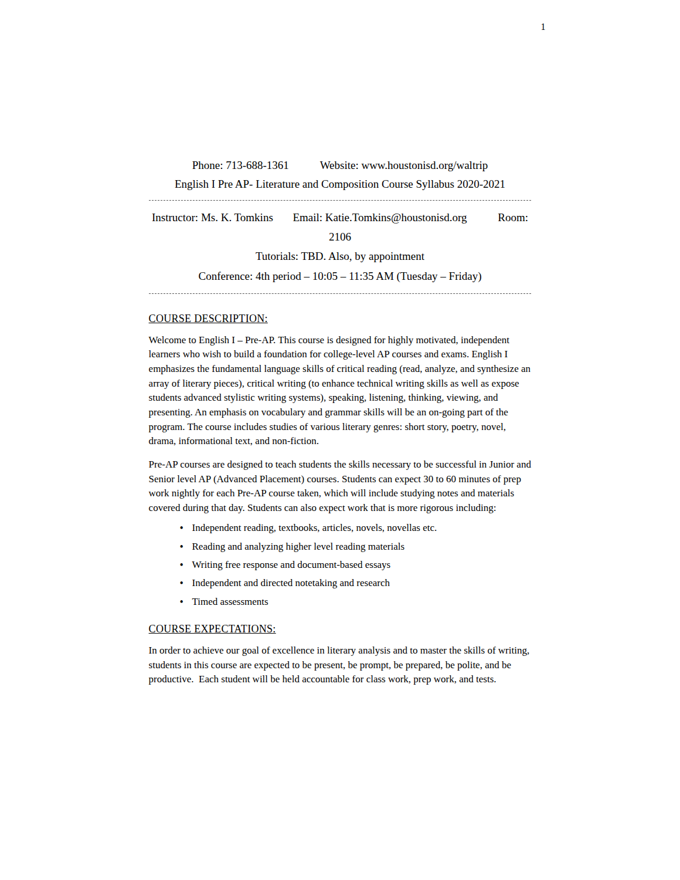1
Phone: 713-688-1361 Website: www.houstonisd.org/waltrip
English I Pre AP- Literature and Composition Course Syllabus 2020-2021
Instructor: Ms. K. Tomkins Email: Katie.Tomkins@houstonisd.org Room: 2106
Tutorials: TBD. Also, by appointment
Conference: 4th period – 10:05 – 11:35 AM (Tuesday – Friday)
COURSE DESCRIPTION:
Welcome to English I – Pre-AP. This course is designed for highly motivated, independent learners who wish to build a foundation for college-level AP courses and exams. English I emphasizes the fundamental language skills of critical reading (read, analyze, and synthesize an array of literary pieces), critical writing (to enhance technical writing skills as well as expose students advanced stylistic writing systems), speaking, listening, thinking, viewing, and presenting. An emphasis on vocabulary and grammar skills will be an on-going part of the program. The course includes studies of various literary genres: short story, poetry, novel, drama, informational text, and non-fiction.
Pre-AP courses are designed to teach students the skills necessary to be successful in Junior and Senior level AP (Advanced Placement) courses. Students can expect 30 to 60 minutes of prep work nightly for each Pre-AP course taken, which will include studying notes and materials covered during that day. Students can also expect work that is more rigorous including:
Independent reading, textbooks, articles, novels, novellas etc.
Reading and analyzing higher level reading materials
Writing free response and document-based essays
Independent and directed notetaking and research
Timed assessments
COURSE EXPECTATIONS:
In order to achieve our goal of excellence in literary analysis and to master the skills of writing, students in this course are expected to be present, be prompt, be prepared, be polite, and be productive. Each student will be held accountable for class work, prep work, and tests.